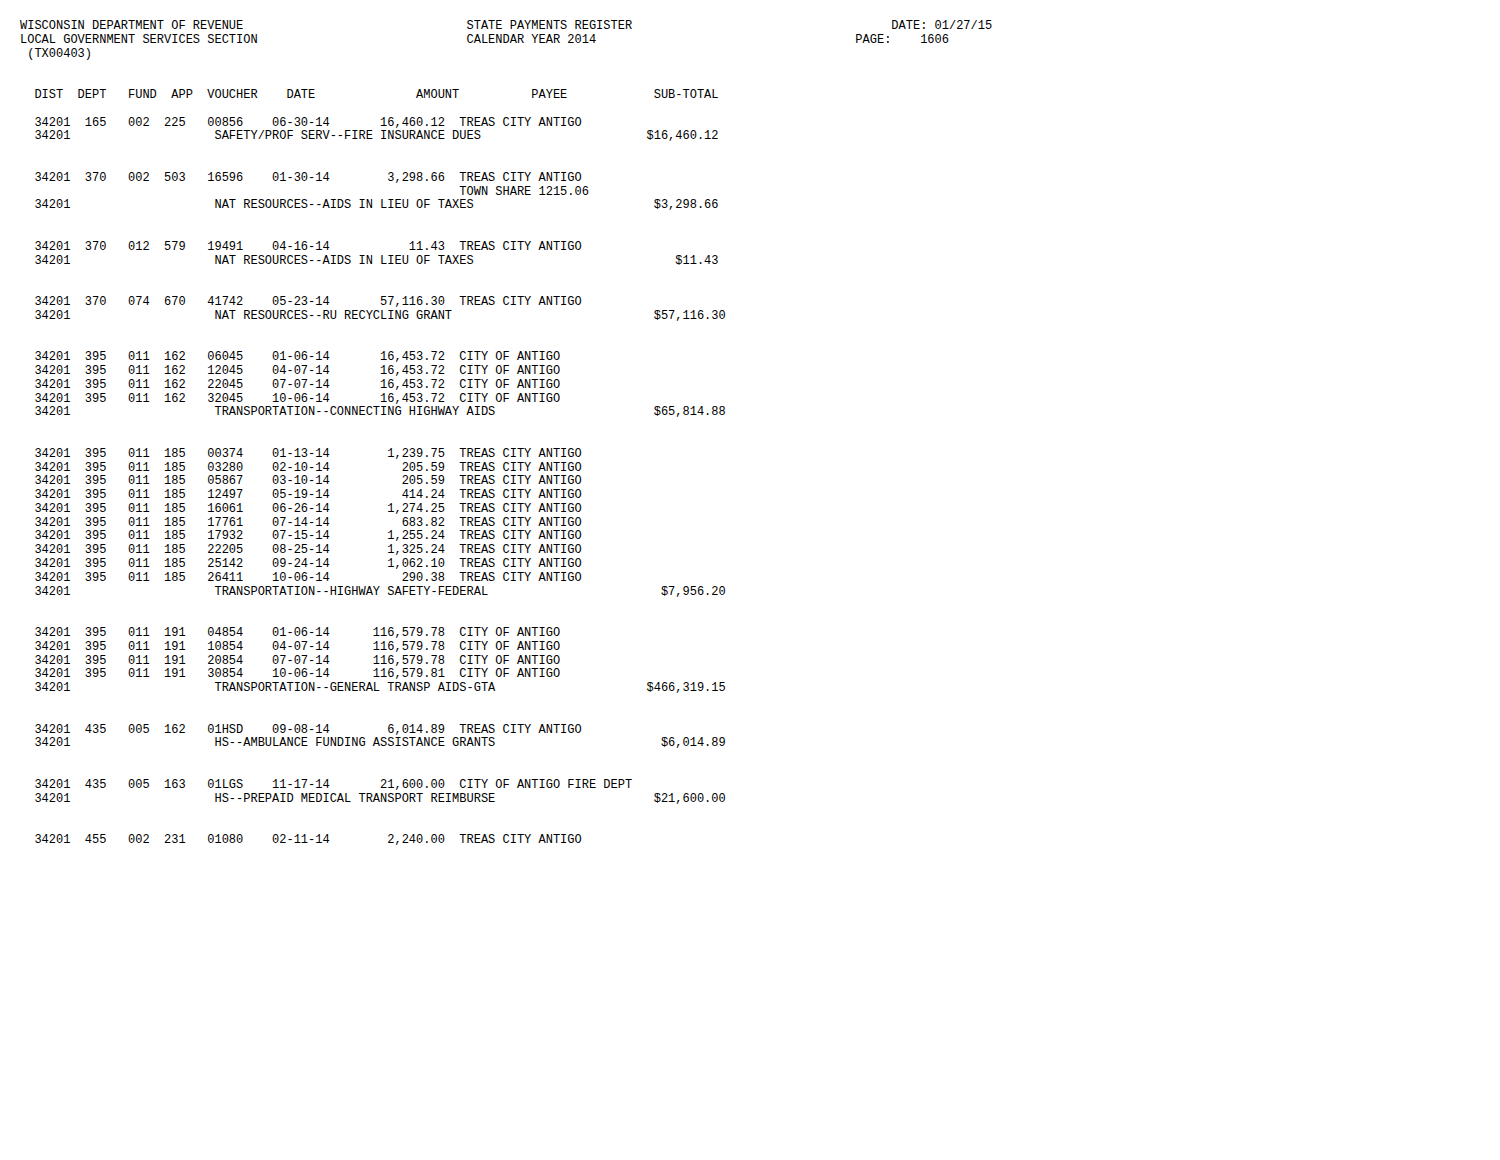WISCONSIN DEPARTMENT OF REVENUE                               STATE PAYMENTS REGISTER                                    DATE: 01/27/15
LOCAL GOVERNMENT SERVICES SECTION                             CALENDAR YEAR 2014                                    PAGE:    1606
 (TX00403)


  DIST  DEPT   FUND  APP  VOUCHER    DATE              AMOUNT          PAYEE            SUB-TOTAL

  34201  165   002  225   00856    06-30-14       16,460.12  TREAS CITY ANTIGO
  34201                    SAFETY/PROF SERV--FIRE INSURANCE DUES                       $16,460.12


  34201  370   002  503   16596    01-30-14        3,298.66  TREAS CITY ANTIGO
                                                             TOWN SHARE 1215.06
  34201                    NAT RESOURCES--AIDS IN LIEU OF TAXES                         $3,298.66


  34201  370   012  579   19491    04-16-14           11.43  TREAS CITY ANTIGO
  34201                    NAT RESOURCES--AIDS IN LIEU OF TAXES                            $11.43


  34201  370   074  670   41742    05-23-14       57,116.30  TREAS CITY ANTIGO
  34201                    NAT RESOURCES--RU RECYCLING GRANT                            $57,116.30


  34201  395   011  162   06045    01-06-14       16,453.72  CITY OF ANTIGO
  34201  395   011  162   12045    04-07-14       16,453.72  CITY OF ANTIGO
  34201  395   011  162   22045    07-07-14       16,453.72  CITY OF ANTIGO
  34201  395   011  162   32045    10-06-14       16,453.72  CITY OF ANTIGO
  34201                    TRANSPORTATION--CONNECTING HIGHWAY AIDS                      $65,814.88


  34201  395   011  185   00374    01-13-14        1,239.75  TREAS CITY ANTIGO
  34201  395   011  185   03280    02-10-14          205.59  TREAS CITY ANTIGO
  34201  395   011  185   05867    03-10-14          205.59  TREAS CITY ANTIGO
  34201  395   011  185   12497    05-19-14          414.24  TREAS CITY ANTIGO
  34201  395   011  185   16061    06-26-14        1,274.25  TREAS CITY ANTIGO
  34201  395   011  185   17761    07-14-14          683.82  TREAS CITY ANTIGO
  34201  395   011  185   17932    07-15-14        1,255.24  TREAS CITY ANTIGO
  34201  395   011  185   22205    08-25-14        1,325.24  TREAS CITY ANTIGO
  34201  395   011  185   25142    09-24-14        1,062.10  TREAS CITY ANTIGO
  34201  395   011  185   26411    10-06-14          290.38  TREAS CITY ANTIGO
  34201                    TRANSPORTATION--HIGHWAY SAFETY-FEDERAL                        $7,956.20


  34201  395   011  191   04854    01-06-14      116,579.78  CITY OF ANTIGO
  34201  395   011  191   10854    04-07-14      116,579.78  CITY OF ANTIGO
  34201  395   011  191   20854    07-07-14      116,579.78  CITY OF ANTIGO
  34201  395   011  191   30854    10-06-14      116,579.81  CITY OF ANTIGO
  34201                    TRANSPORTATION--GENERAL TRANSP AIDS-GTA                     $466,319.15


  34201  435   005  162   01HSD    09-08-14        6,014.89  TREAS CITY ANTIGO
  34201                    HS--AMBULANCE FUNDING ASSISTANCE GRANTS                       $6,014.89


  34201  435   005  163   01LGS    11-17-14       21,600.00  CITY OF ANTIGO FIRE DEPT
  34201                    HS--PREPAID MEDICAL TRANSPORT REIMBURSE                      $21,600.00


  34201  455   002  231   01080    02-11-14        2,240.00  TREAS CITY ANTIGO